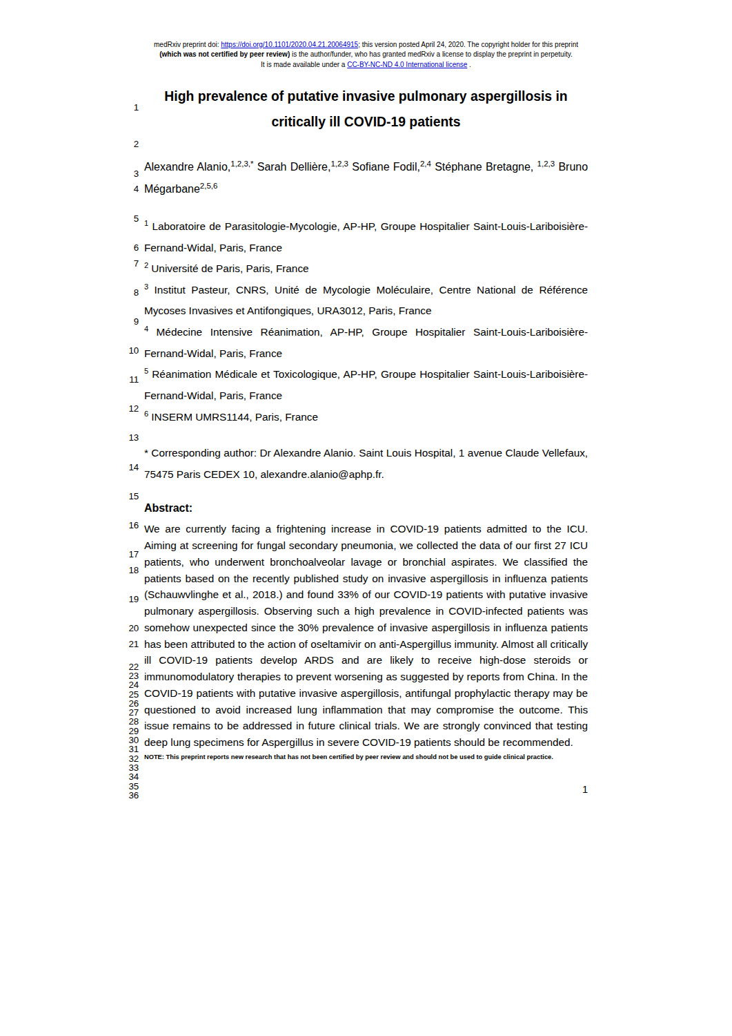medRxiv preprint doi: https://doi.org/10.1101/2020.04.21.20064915; this version posted April 24, 2020. The copyright holder for this preprint
(which was not certified by peer review) is the author/funder, who has granted medRxiv a license to display the preprint in perpetuity.
It is made available under a CC-BY-NC-ND 4.0 International license .
High prevalence of putative invasive pulmonary aspergillosis in critically ill COVID-19 patients
Alexandre Alanio,1,2,3,* Sarah Dellière,1,2,3 Sofiane Fodil,2,4 Stéphane Bretagne, 1,2,3 Bruno Mégarbane2,5,6
1 Laboratoire de Parasitologie-Mycologie, AP-HP, Groupe Hospitalier Saint-Louis-Lariboisière-Fernand-Widal, Paris, France
2 Université de Paris, Paris, France
3 Institut Pasteur, CNRS, Unité de Mycologie Moléculaire, Centre National de Référence Mycoses Invasives et Antifongiques, URA3012, Paris, France
4 Médecine Intensive Réanimation, AP-HP, Groupe Hospitalier Saint-Louis-Lariboisière-Fernand-Widal, Paris, France
5 Réanimation Médicale et Toxicologique, AP-HP, Groupe Hospitalier Saint-Louis-Lariboisière-Fernand-Widal, Paris, France
6 INSERM UMRS1144, Paris, France
* Corresponding author: Dr Alexandre Alanio. Saint Louis Hospital, 1 avenue Claude Vellefaux, 75475 Paris CEDEX 10, alexandre.alanio@aphp.fr.
Abstract:
We are currently facing a frightening increase in COVID-19 patients admitted to the ICU. Aiming at screening for fungal secondary pneumonia, we collected the data of our first 27 ICU patients, who underwent bronchoalveolar lavage or bronchial aspirates. We classified the patients based on the recently published study on invasive aspergillosis in influenza patients (Schauwvlinghe et al., 2018.) and found 33% of our COVID-19 patients with putative invasive pulmonary aspergillosis. Observing such a high prevalence in COVID-infected patients was somehow unexpected since the 30% prevalence of invasive aspergillosis in influenza patients has been attributed to the action of oseltamivir on anti-Aspergillus immunity. Almost all critically ill COVID-19 patients develop ARDS and are likely to receive high-dose steroids or immunomodulatory therapies to prevent worsening as suggested by reports from China. In the COVID-19 patients with putative invasive aspergillosis, antifungal prophylactic therapy may be questioned to avoid increased lung inflammation that may compromise the outcome. This issue remains to be addressed in future clinical trials. We are strongly convinced that testing deep lung specimens for Aspergillus in severe COVID-19 patients should be recommended.
NOTE: This preprint reports new research that has not been certified by peer review and should not be used to guide clinical practice.
1
1 2 3 4 5 6 7 8 9 10 11 12 13 14 15 16 17 18 19 20 21 22 23 24 25 26 27 28 29 30 31 32 33 34 35 36